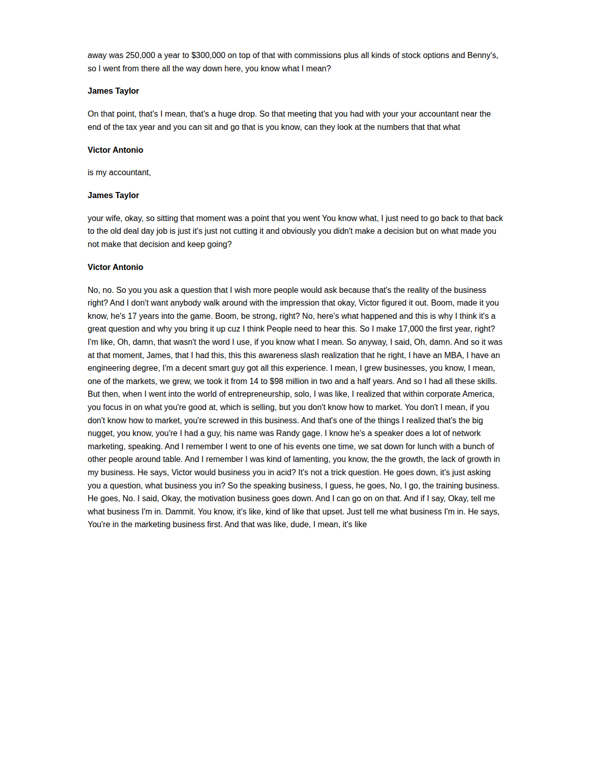away was 250,000 a year to $300,000 on top of that with commissions plus all kinds of stock options and Benny's, so I went from there all the way down here, you know what I mean?
James Taylor
On that point, that's I mean, that's a huge drop. So that meeting that you had with your your accountant near the end of the tax year and you can sit and go that is you know, can they look at the numbers that that what
Victor Antonio
is my accountant,
James Taylor
your wife, okay, so sitting that moment was a point that you went You know what, I just need to go back to that back to the old deal day job is just it's just not cutting it and obviously you didn't make a decision but on what made you not make that decision and keep going?
Victor Antonio
No, no. So you you ask a question that I wish more people would ask because that's the reality of the business right? And I don't want anybody walk around with the impression that okay, Victor figured it out. Boom, made it you know, he's 17 years into the game. Boom, be strong, right? No, here's what happened and this is why I think it's a great question and why you bring it up cuz I think People need to hear this. So I make 17,000 the first year, right? I'm like, Oh, damn, that wasn't the word I use, if you know what I mean. So anyway, I said, Oh, damn. And so it was at that moment, James, that I had this, this this awareness slash realization that he right, I have an MBA, I have an engineering degree, I'm a decent smart guy got all this experience. I mean, I grew businesses, you know, I mean, one of the markets, we grew, we took it from 14 to $98 million in two and a half years. And so I had all these skills. But then, when I went into the world of entrepreneurship, solo, I was like, I realized that within corporate America, you focus in on what you're good at, which is selling, but you don't know how to market. You don't I mean, if you don't know how to market, you're screwed in this business. And that's one of the things I realized that's the big nugget, you know, you're I had a guy, his name was Randy gage. I know he's a speaker does a lot of network marketing, speaking. And I remember I went to one of his events one time, we sat down for lunch with a bunch of other people around table. And I remember I was kind of lamenting, you know, the the growth, the lack of growth in my business. He says, Victor would business you in acid? It's not a trick question. He goes down, it's just asking you a question, what business you in? So the speaking business, I guess, he goes, No, I go, the training business. He goes, No. I said, Okay, the motivation business goes down. And I can go on on that. And if I say, Okay, tell me what business I'm in. Dammit. You know, it's like, kind of like that upset. Just tell me what business I'm in. He says, You're in the marketing business first. And that was like, dude, I mean, it's like